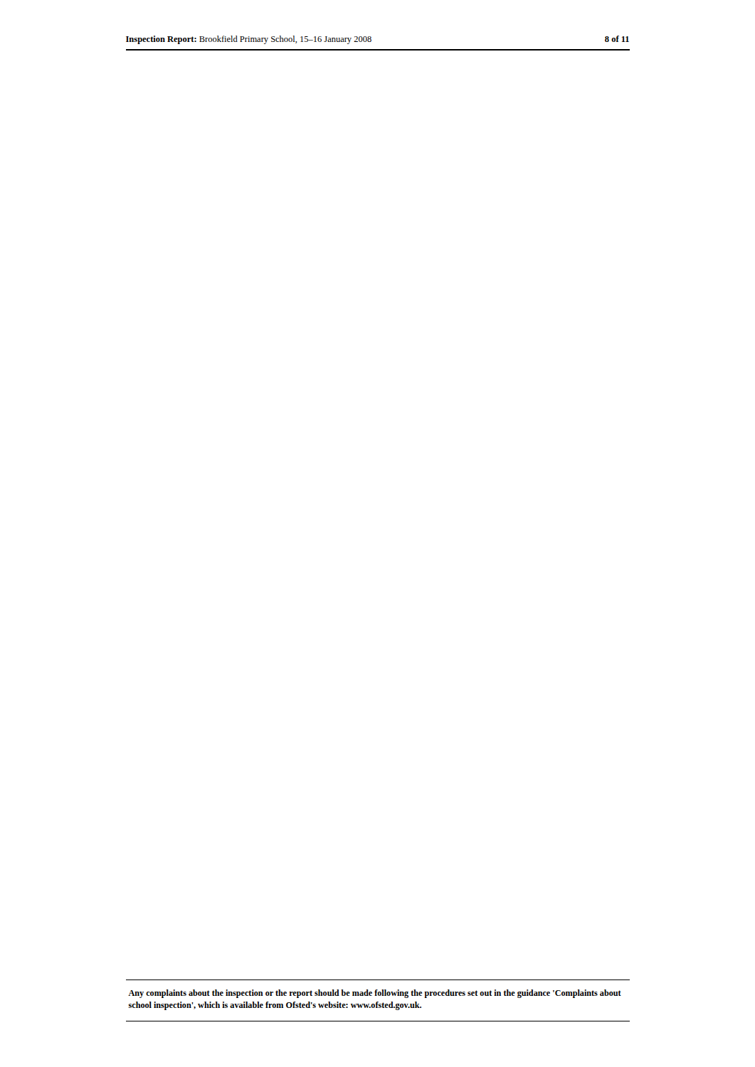Inspection Report: Brookfield Primary School, 15–16 January 2008
8 of 11
Any complaints about the inspection or the report should be made following the procedures set out in the guidance 'Complaints about school inspection', which is available from Ofsted's website: www.ofsted.gov.uk.